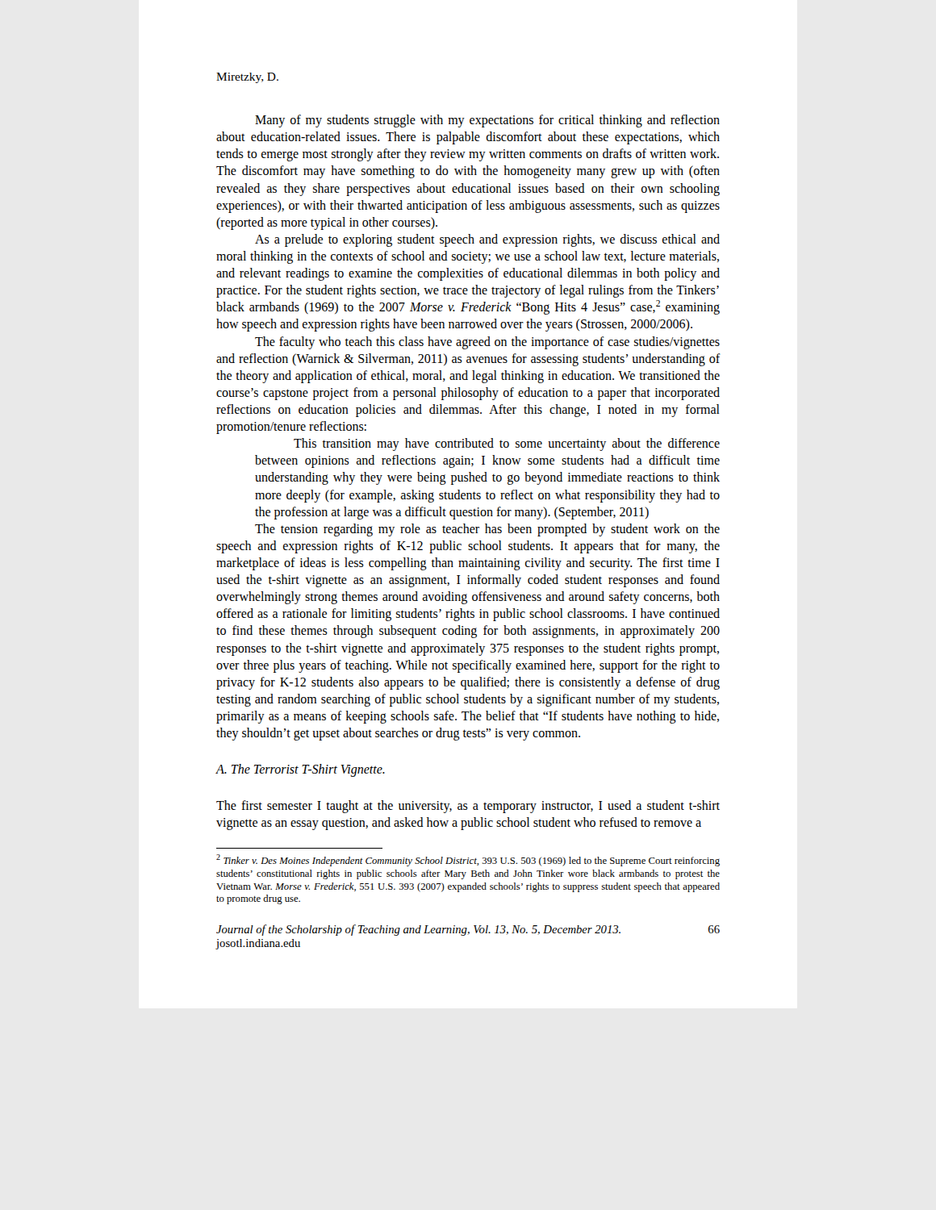Miretzky, D.
Many of my students struggle with my expectations for critical thinking and reflection about education-related issues. There is palpable discomfort about these expectations, which tends to emerge most strongly after they review my written comments on drafts of written work. The discomfort may have something to do with the homogeneity many grew up with (often revealed as they share perspectives about educational issues based on their own schooling experiences), or with their thwarted anticipation of less ambiguous assessments, such as quizzes (reported as more typical in other courses).
As a prelude to exploring student speech and expression rights, we discuss ethical and moral thinking in the contexts of school and society; we use a school law text, lecture materials, and relevant readings to examine the complexities of educational dilemmas in both policy and practice. For the student rights section, we trace the trajectory of legal rulings from the Tinkers’ black armbands (1969) to the 2007 Morse v. Frederick “Bong Hits 4 Jesus” case,2 examining how speech and expression rights have been narrowed over the years (Strossen, 2000/2006).
The faculty who teach this class have agreed on the importance of case studies/vignettes and reflection (Warnick & Silverman, 2011) as avenues for assessing students’ understanding of the theory and application of ethical, moral, and legal thinking in education. We transitioned the course’s capstone project from a personal philosophy of education to a paper that incorporated reflections on education policies and dilemmas. After this change, I noted in my formal promotion/tenure reflections:
This transition may have contributed to some uncertainty about the difference between opinions and reflections again; I know some students had a difficult time understanding why they were being pushed to go beyond immediate reactions to think more deeply (for example, asking students to reflect on what responsibility they had to the profession at large was a difficult question for many). (September, 2011)
The tension regarding my role as teacher has been prompted by student work on the speech and expression rights of K-12 public school students. It appears that for many, the marketplace of ideas is less compelling than maintaining civility and security. The first time I used the t-shirt vignette as an assignment, I informally coded student responses and found overwhelmingly strong themes around avoiding offensiveness and around safety concerns, both offered as a rationale for limiting students’ rights in public school classrooms. I have continued to find these themes through subsequent coding for both assignments, in approximately 200 responses to the t-shirt vignette and approximately 375 responses to the student rights prompt, over three plus years of teaching. While not specifically examined here, support for the right to privacy for K-12 students also appears to be qualified; there is consistently a defense of drug testing and random searching of public school students by a significant number of my students, primarily as a means of keeping schools safe. The belief that “If students have nothing to hide, they shouldn’t get upset about searches or drug tests” is very common.
A. The Terrorist T-Shirt Vignette.
The first semester I taught at the university, as a temporary instructor, I used a student t-shirt vignette as an essay question, and asked how a public school student who refused to remove a
2 Tinker v. Des Moines Independent Community School District, 393 U.S. 503 (1969) led to the Supreme Court reinforcing students’ constitutional rights in public schools after Mary Beth and John Tinker wore black armbands to protest the Vietnam War. Morse v. Frederick, 551 U.S. 393 (2007) expanded schools’ rights to suppress student speech that appeared to promote drug use.
Journal of the Scholarship of Teaching and Learning, Vol. 13, No. 5, December 2013. josotl.indiana.edu
66